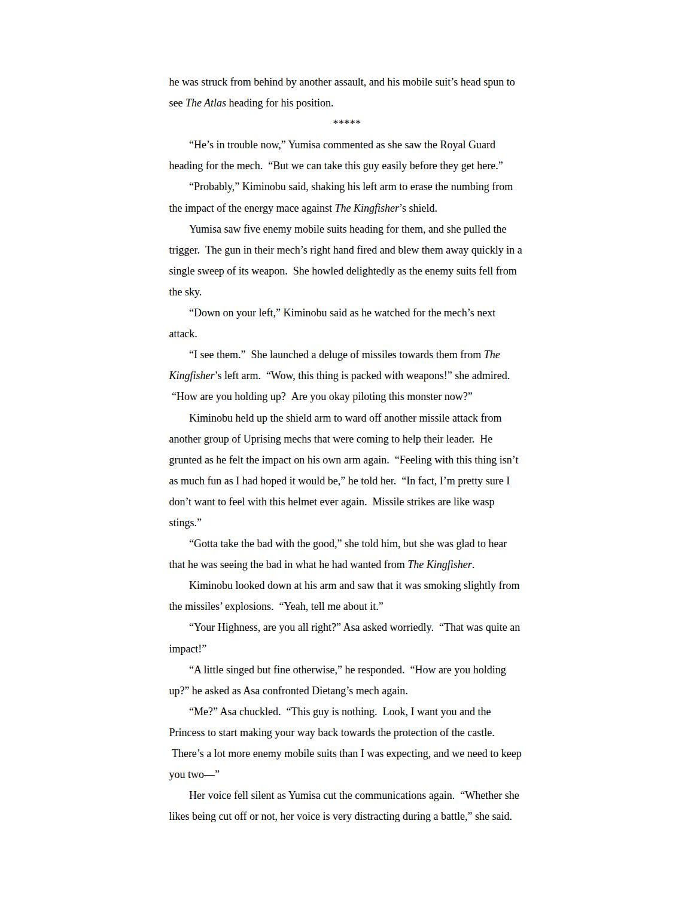he was struck from behind by another assault, and his mobile suit’s head spun to see The Atlas heading for his position.
*****
“He’s in trouble now,” Yumisa commented as she saw the Royal Guard heading for the mech. “But we can take this guy easily before they get here.”
“Probably,” Kiminobu said, shaking his left arm to erase the numbing from the impact of the energy mace against The Kingfisher’s shield.
Yumisa saw five enemy mobile suits heading for them, and she pulled the trigger. The gun in their mech’s right hand fired and blew them away quickly in a single sweep of its weapon. She howled delightedly as the enemy suits fell from the sky.
“Down on your left,” Kiminobu said as he watched for the mech’s next attack.
“I see them.” She launched a deluge of missiles towards them from The Kingfisher’s left arm. “Wow, this thing is packed with weapons!” she admired. “How are you holding up? Are you okay piloting this monster now?”
Kiminobu held up the shield arm to ward off another missile attack from another group of Uprising mechs that were coming to help their leader. He grunted as he felt the impact on his own arm again. “Feeling with this thing isn’t as much fun as I had hoped it would be,” he told her. “In fact, I’m pretty sure I don’t want to feel with this helmet ever again. Missile strikes are like wasp stings.”
“Gotta take the bad with the good,” she told him, but she was glad to hear that he was seeing the bad in what he had wanted from The Kingfisher.
Kiminobu looked down at his arm and saw that it was smoking slightly from the missiles’ explosions. “Yeah, tell me about it.”
“Your Highness, are you all right?” Asa asked worriedly. “That was quite an impact!”
“A little singed but fine otherwise,” he responded. “How are you holding up?” he asked as Asa confronted Dietang’s mech again.
“Me?” Asa chuckled. “This guy is nothing. Look, I want you and the Princess to start making your way back towards the protection of the castle. There’s a lot more enemy mobile suits than I was expecting, and we need to keep you two—”
Her voice fell silent as Yumisa cut the communications again. “Whether she likes being cut off or not, her voice is very distracting during a battle,” she said.